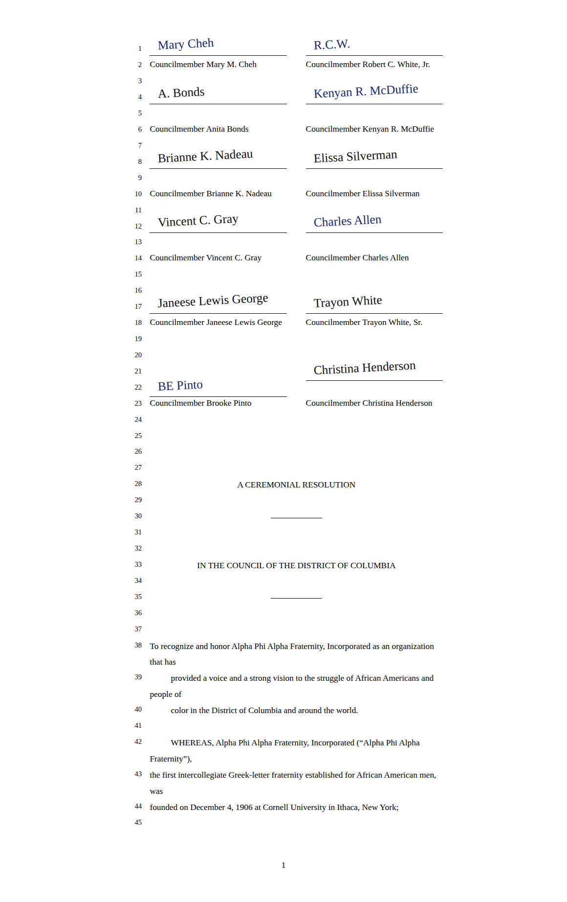Mary Cheh
R.C.W.
Councilmember Mary M. Cheh
Councilmember Robert C. White, Jr.
A. Bonds
Kenyan R. McDuffie
Councilmember Anita Bonds
Councilmember Kenyan R. McDuffie
Brianne K. Nadeau
Elissa Silverman
Councilmember Brianne K. Nadeau
Councilmember Elissa Silverman
Vincent C. Gray
Charles Allen
Councilmember Vincent C. Gray
Councilmember Charles Allen
Janeese Lewis George
Trayon White
Councilmember Janeese Lewis George
Councilmember Trayon White, Sr.
Christina Henderson
BE Pinto
Councilmember Brooke Pinto
Councilmember Christina Henderson
A CEREMONIAL RESOLUTION
IN THE COUNCIL OF THE DISTRICT OF COLUMBIA
To recognize and honor Alpha Phi Alpha Fraternity, Incorporated as an organization that has
provided a voice and a strong vision to the struggle of African Americans and people of
color in the District of Columbia and around the world.
WHEREAS, Alpha Phi Alpha Fraternity, Incorporated (“Alpha Phi Alpha Fraternity”),
the first intercollegiate Greek-letter fraternity established for African American men, was
founded on December 4, 1906 at Cornell University in Ithaca, New York;
1